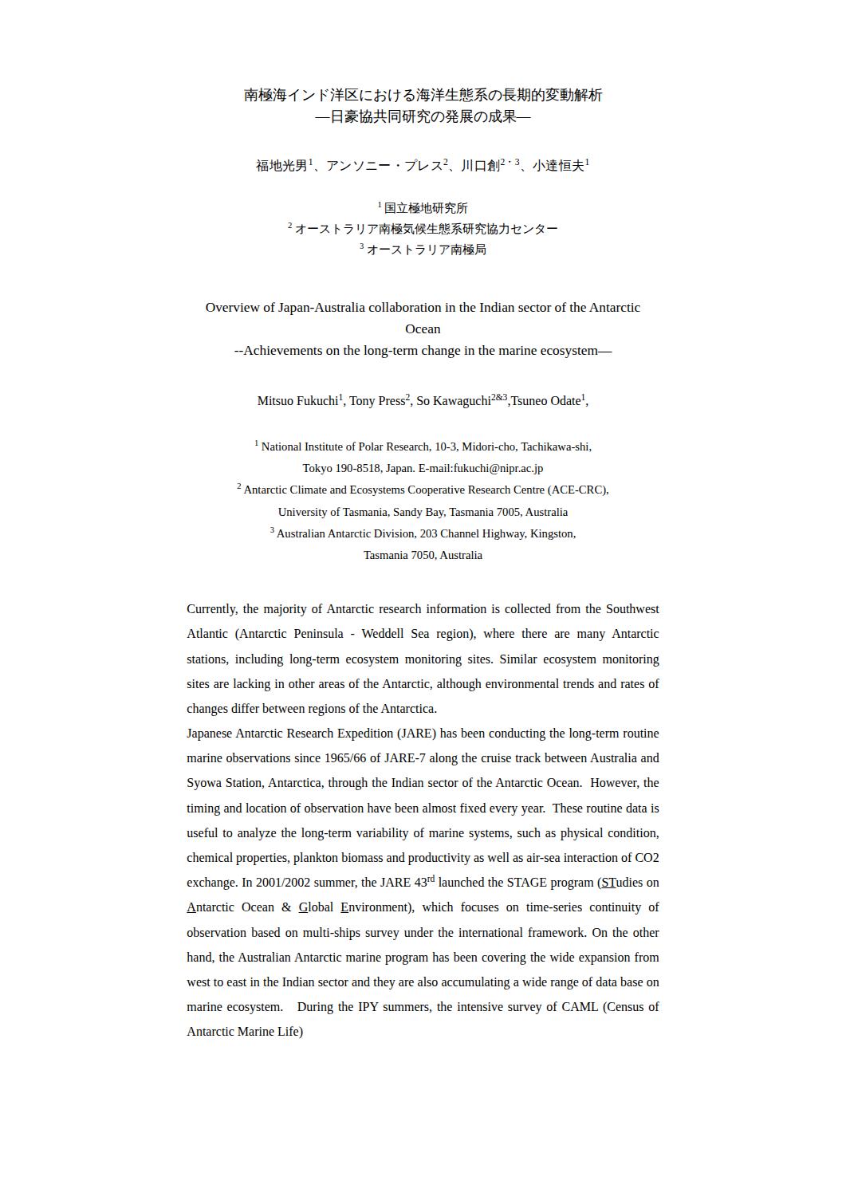南極海インド洋区における海洋生態系の長期的変動解析
―日豪協共同研究の発展の成果―
福地光男1、アンソニー・プレス2、川口創2・3、小達恒夫1
1 国立極地研究所
2 オーストラリア南極気候生態系研究協力センター
3 オーストラリア南極局
Overview of Japan-Australia collaboration in the Indian sector of the Antarctic Ocean
--Achievements on the long-term change in the marine ecosystem—
Mitsuo Fukuchi1, Tony Press2, So Kawaguchi2&3,Tsuneo Odate1,
1 National Institute of Polar Research, 10-3, Midori-cho, Tachikawa-shi,
Tokyo 190-8518, Japan. E-mail:fukuchi@nipr.ac.jp
2 Antarctic Climate and Ecosystems Cooperative Research Centre (ACE-CRC),
University of Tasmania, Sandy Bay, Tasmania 7005, Australia
3 Australian Antarctic Division, 203 Channel Highway, Kingston,
Tasmania 7050, Australia
Currently, the majority of Antarctic research information is collected from the Southwest Atlantic (Antarctic Peninsula - Weddell Sea region), where there are many Antarctic stations, including long-term ecosystem monitoring sites. Similar ecosystem monitoring sites are lacking in other areas of the Antarctic, although environmental trends and rates of changes differ between regions of the Antarctica.
Japanese Antarctic Research Expedition (JARE) has been conducting the long-term routine marine observations since 1965/66 of JARE-7 along the cruise track between Australia and Syowa Station, Antarctica, through the Indian sector of the Antarctic Ocean. However, the timing and location of observation have been almost fixed every year. These routine data is useful to analyze the long-term variability of marine systems, such as physical condition, chemical properties, plankton biomass and productivity as well as air-sea interaction of CO2 exchange. In 2001/2002 summer, the JARE 43rd launched the STAGE program (STudies on Antarctic Ocean & Global Environment), which focuses on time-series continuity of observation based on multi-ships survey under the international framework. On the other hand, the Australian Antarctic marine program has been covering the wide expansion from west to east in the Indian sector and they are also accumulating a wide range of data base on marine ecosystem. During the IPY summers, the intensive survey of CAML (Census of Antarctic Marine Life)